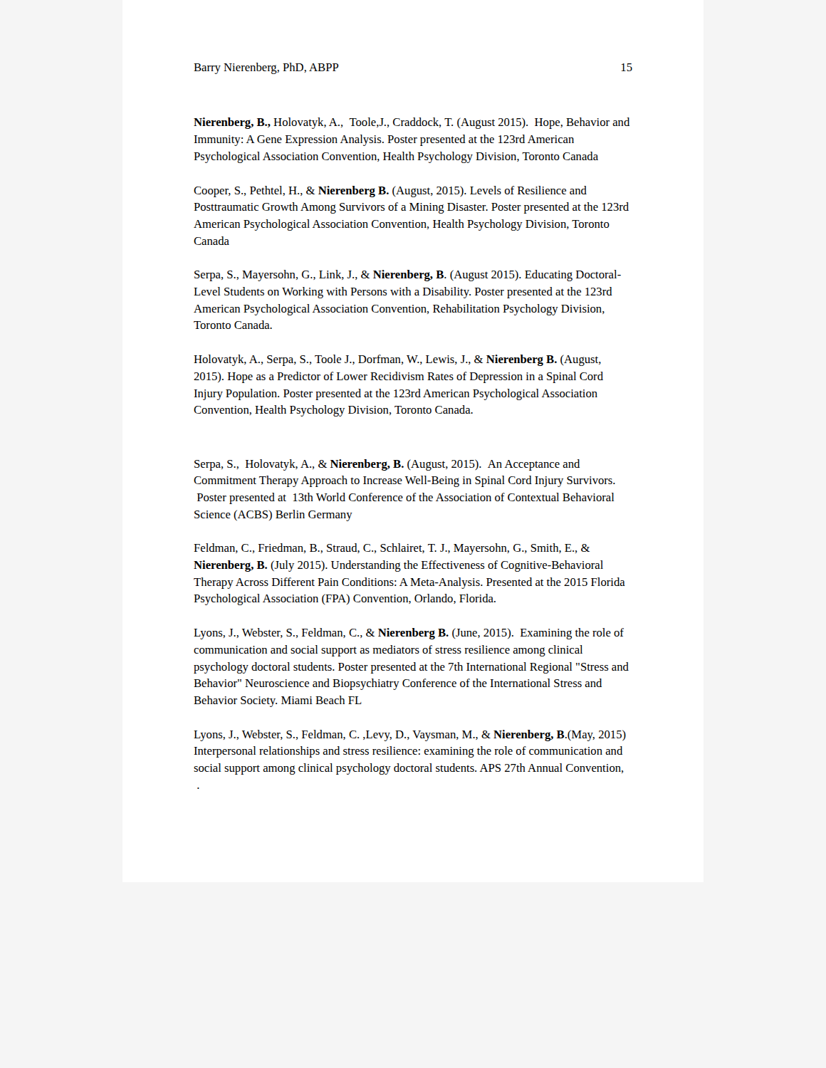Barry Nierenberg, PhD, ABPP 15
Nierenberg, B., Holovatyk, A., Toole,J., Craddock, T. (August 2015). Hope, Behavior and Immunity: A Gene Expression Analysis. Poster presented at the 123rd American Psychological Association Convention, Health Psychology Division, Toronto Canada
Cooper, S., Pethtel, H., & Nierenberg B. (August, 2015). Levels of Resilience and Posttraumatic Growth Among Survivors of a Mining Disaster. Poster presented at the 123rd American Psychological Association Convention, Health Psychology Division, Toronto Canada
Serpa, S., Mayersohn, G., Link, J., & Nierenberg, B. (August 2015). Educating Doctoral-Level Students on Working with Persons with a Disability. Poster presented at the 123rd American Psychological Association Convention, Rehabilitation Psychology Division, Toronto Canada.
Holovatyk, A., Serpa, S., Toole J., Dorfman, W., Lewis, J., & Nierenberg B. (August, 2015). Hope as a Predictor of Lower Recidivism Rates of Depression in a Spinal Cord Injury Population. Poster presented at the 123rd American Psychological Association Convention, Health Psychology Division, Toronto Canada.
Serpa, S., Holovatyk, A., & Nierenberg, B. (August, 2015). An Acceptance and Commitment Therapy Approach to Increase Well-Being in Spinal Cord Injury Survivors. Poster presented at 13th World Conference of the Association of Contextual Behavioral Science (ACBS) Berlin Germany
Feldman, C., Friedman, B., Straud, C., Schlairet, T. J., Mayersohn, G., Smith, E., & Nierenberg, B. (July 2015). Understanding the Effectiveness of Cognitive-Behavioral Therapy Across Different Pain Conditions: A Meta-Analysis. Presented at the 2015 Florida Psychological Association (FPA) Convention, Orlando, Florida.
Lyons, J., Webster, S., Feldman, C., & Nierenberg B. (June, 2015). Examining the role of communication and social support as mediators of stress resilience among clinical psychology doctoral students. Poster presented at the 7th International Regional "Stress and Behavior" Neuroscience and Biopsychiatry Conference of the International Stress and Behavior Society. Miami Beach FL
Lyons, J., Webster, S., Feldman, C. ,Levy, D., Vaysman, M., & Nierenberg, B.(May, 2015) Interpersonal relationships and stress resilience: examining the role of communication and social support among clinical psychology doctoral students. APS 27th Annual Convention, .